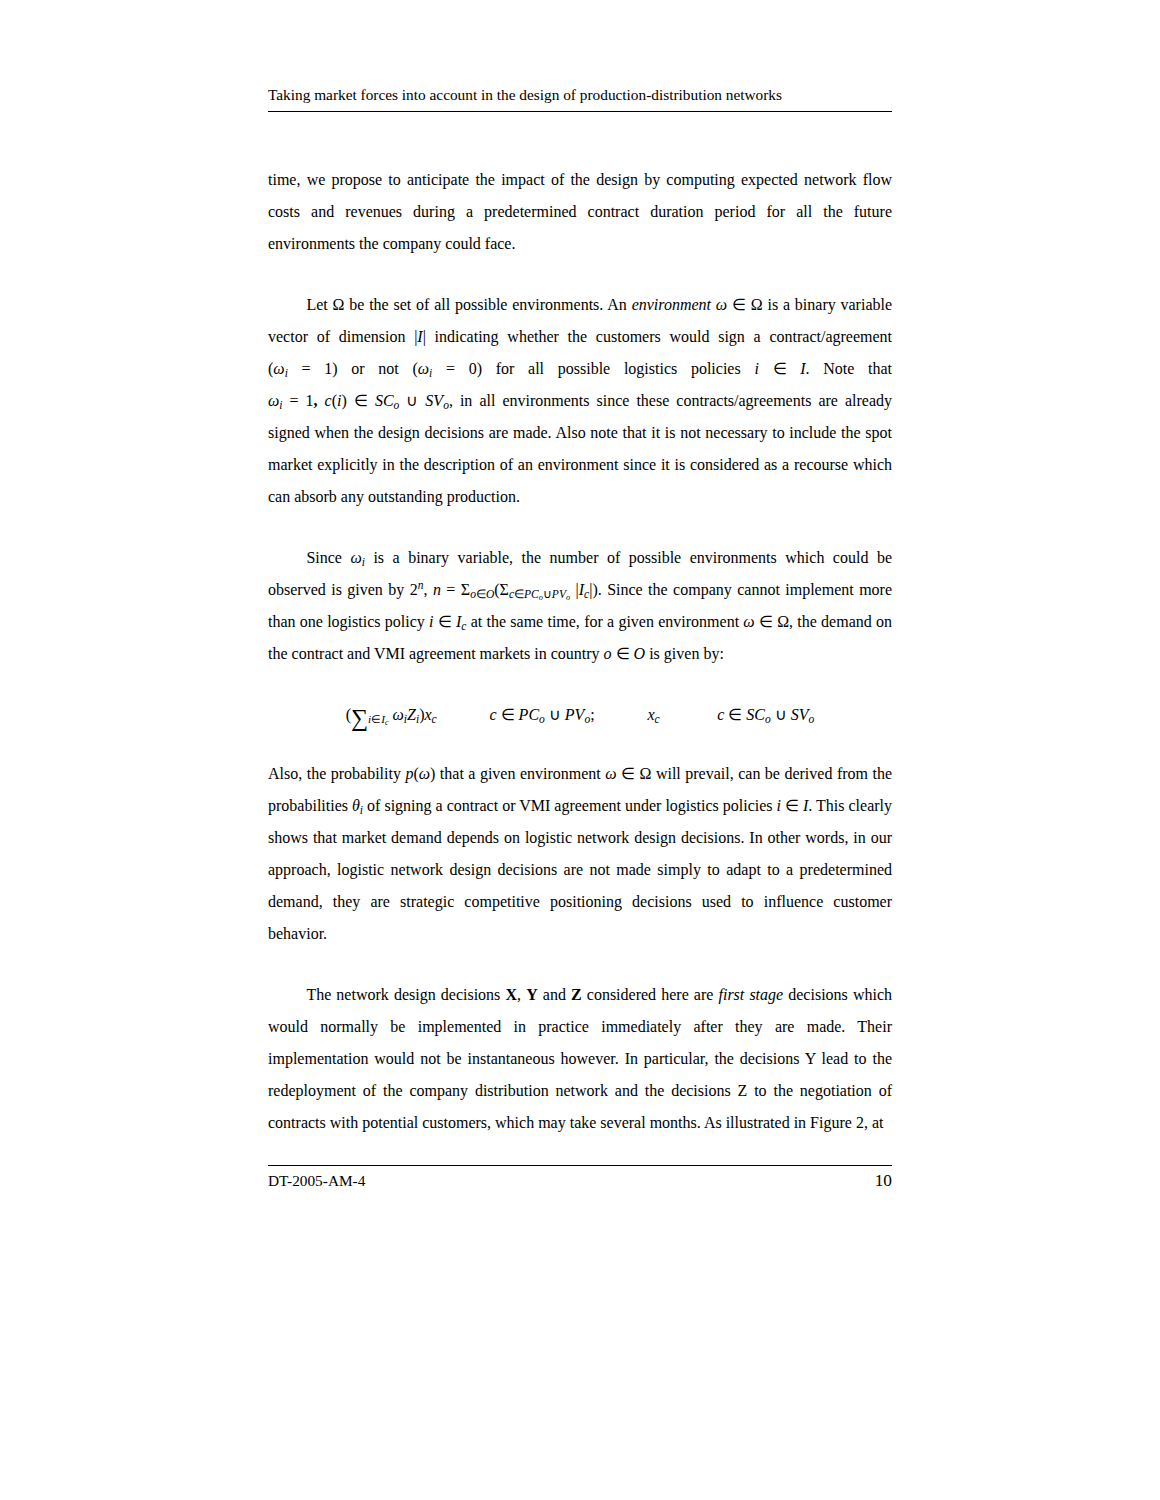Taking market forces into account in the design of production-distribution networks
time, we propose to anticipate the impact of the design by computing expected network flow costs and revenues during a predetermined contract duration period for all the future environments the company could face.
Let Ω be the set of all possible environments. An environment ω ∈ Ω is a binary variable vector of dimension |I| indicating whether the customers would sign a contract/agreement (ωi = 1) or not (ωi = 0) for all possible logistics policies i ∈ I. Note that ωi = 1, c(i) ∈ SCo ∪ SVo, in all environments since these contracts/agreements are already signed when the design decisions are made. Also note that it is not necessary to include the spot market explicitly in the description of an environment since it is considered as a recourse which can absorb any outstanding production.
Since ωi is a binary variable, the number of possible environments which could be observed is given by 2n, n = Σo∈O(Σc∈PCo∪PVo |Ic|). Since the company cannot implement more than one logistics policy i ∈ Ic at the same time, for a given environment ω ∈ Ω, the demand on the contract and VMI agreement markets in country o ∈ O is given by:
(∑i∈Ic ωiZi)xc c ∈ PCo ∪ PVo; xc c ∈ SCo ∪ SVo
Also, the probability p(ω) that a given environment ω ∈ Ω will prevail, can be derived from the probabilities θi of signing a contract or VMI agreement under logistics policies i ∈ I. This clearly shows that market demand depends on logistic network design decisions. In other words, in our approach, logistic network design decisions are not made simply to adapt to a predetermined demand, they are strategic competitive positioning decisions used to influence customer behavior.
The network design decisions X, Y and Z considered here are first stage decisions which would normally be implemented in practice immediately after they are made. Their implementation would not be instantaneous however. In particular, the decisions Y lead to the redeployment of the company distribution network and the decisions Z to the negotiation of contracts with potential customers, which may take several months. As illustrated in Figure 2, at
DT-2005-AM-4 10